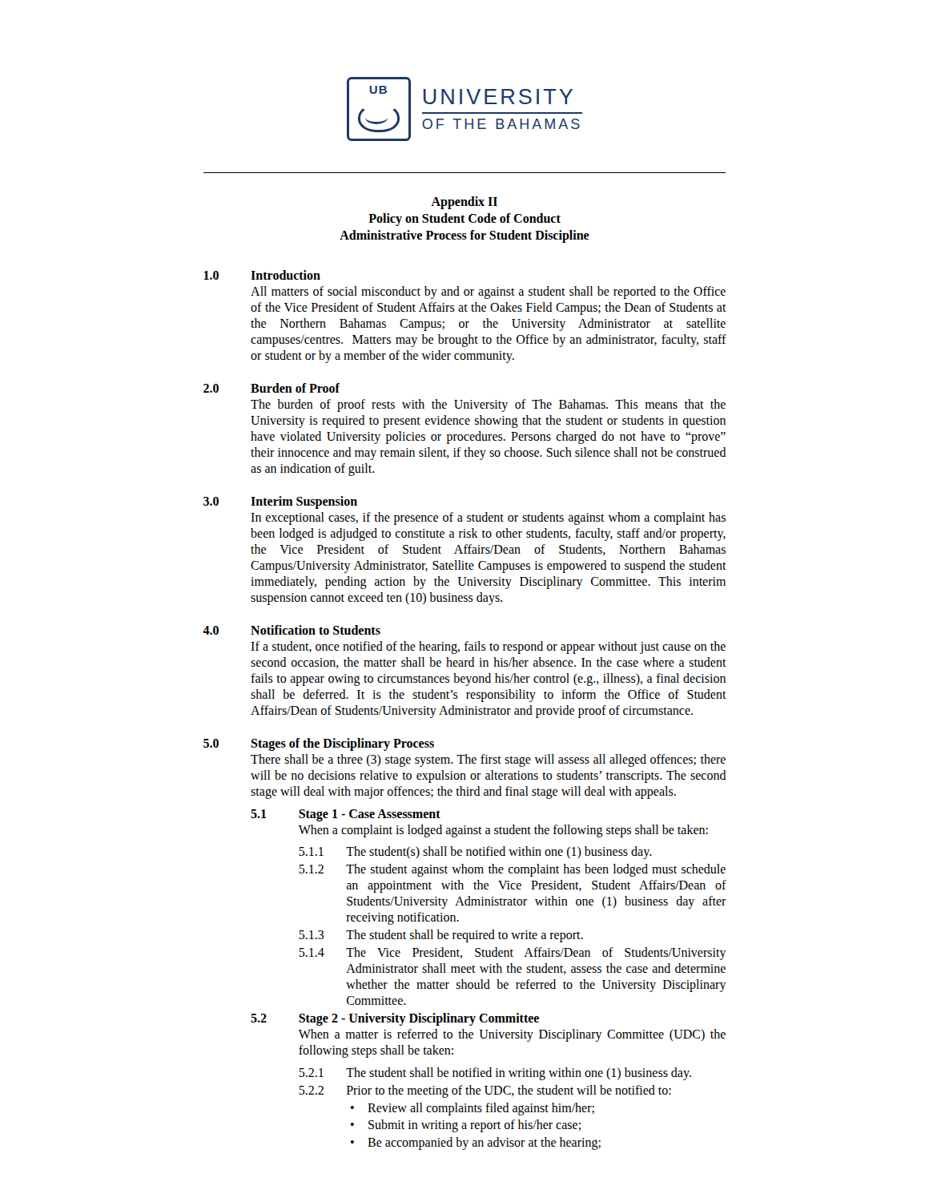UB
UNIVERSITY
OF THE BAHAMAS
Appendix II
Policy on Student Code of Conduct
Administrative Process for Student Discipline
1.0
Introduction
All matters of social misconduct by and or against a student shall be reported to the Office of the Vice President of Student Affairs at the Oakes Field Campus; the Dean of Students at the Northern Bahamas Campus; or the University Administrator at satellite campuses/centres. Matters may be brought to the Office by an administrator, faculty, staff or student or by a member of the wider community.
2.0
Burden of Proof
The burden of proof rests with the University of The Bahamas. This means that the University is required to present evidence showing that the student or students in question have violated University policies or procedures. Persons charged do not have to “prove” their innocence and may remain silent, if they so choose. Such silence shall not be construed as an indication of guilt.
3.0
Interim Suspension
In exceptional cases, if the presence of a student or students against whom a complaint has been lodged is adjudged to constitute a risk to other students, faculty, staff and/or property, the Vice President of Student Affairs/Dean of Students, Northern Bahamas Campus/University Administrator, Satellite Campuses is empowered to suspend the student immediately, pending action by the University Disciplinary Committee. This interim suspension cannot exceed ten (10) business days.
4.0
Notification to Students
If a student, once notified of the hearing, fails to respond or appear without just cause on the second occasion, the matter shall be heard in his/her absence. In the case where a student fails to appear owing to circumstances beyond his/her control (e.g., illness), a final decision shall be deferred. It is the student’s responsibility to inform the Office of Student Affairs/Dean of Students/University Administrator and provide proof of circumstance.
5.0
Stages of the Disciplinary Process
There shall be a three (3) stage system. The first stage will assess all alleged offences; there will be no decisions relative to expulsion or alterations to students’ transcripts. The second stage will deal with major offences; the third and final stage will deal with appeals.
5.1
Stage 1 - Case Assessment
When a complaint is lodged against a student the following steps shall be taken:
5.1.1
The student(s) shall be notified within one (1) business day.
5.1.2
The student against whom the complaint has been lodged must schedule an appointment with the Vice President, Student Affairs/Dean of Students/University Administrator within one (1) business day after receiving notification.
5.1.3
The student shall be required to write a report.
5.1.4
The Vice President, Student Affairs/Dean of Students/University Administrator shall meet with the student, assess the case and determine whether the matter should be referred to the University Disciplinary Committee.
5.2
Stage 2 - University Disciplinary Committee
When a matter is referred to the University Disciplinary Committee (UDC) the following steps shall be taken:
5.2.1
The student shall be notified in writing within one (1) business day.
5.2.2
Prior to the meeting of the UDC, the student will be notified to:
Review all complaints filed against him/her;
Submit in writing a report of his/her case;
Be accompanied by an advisor at the hearing;